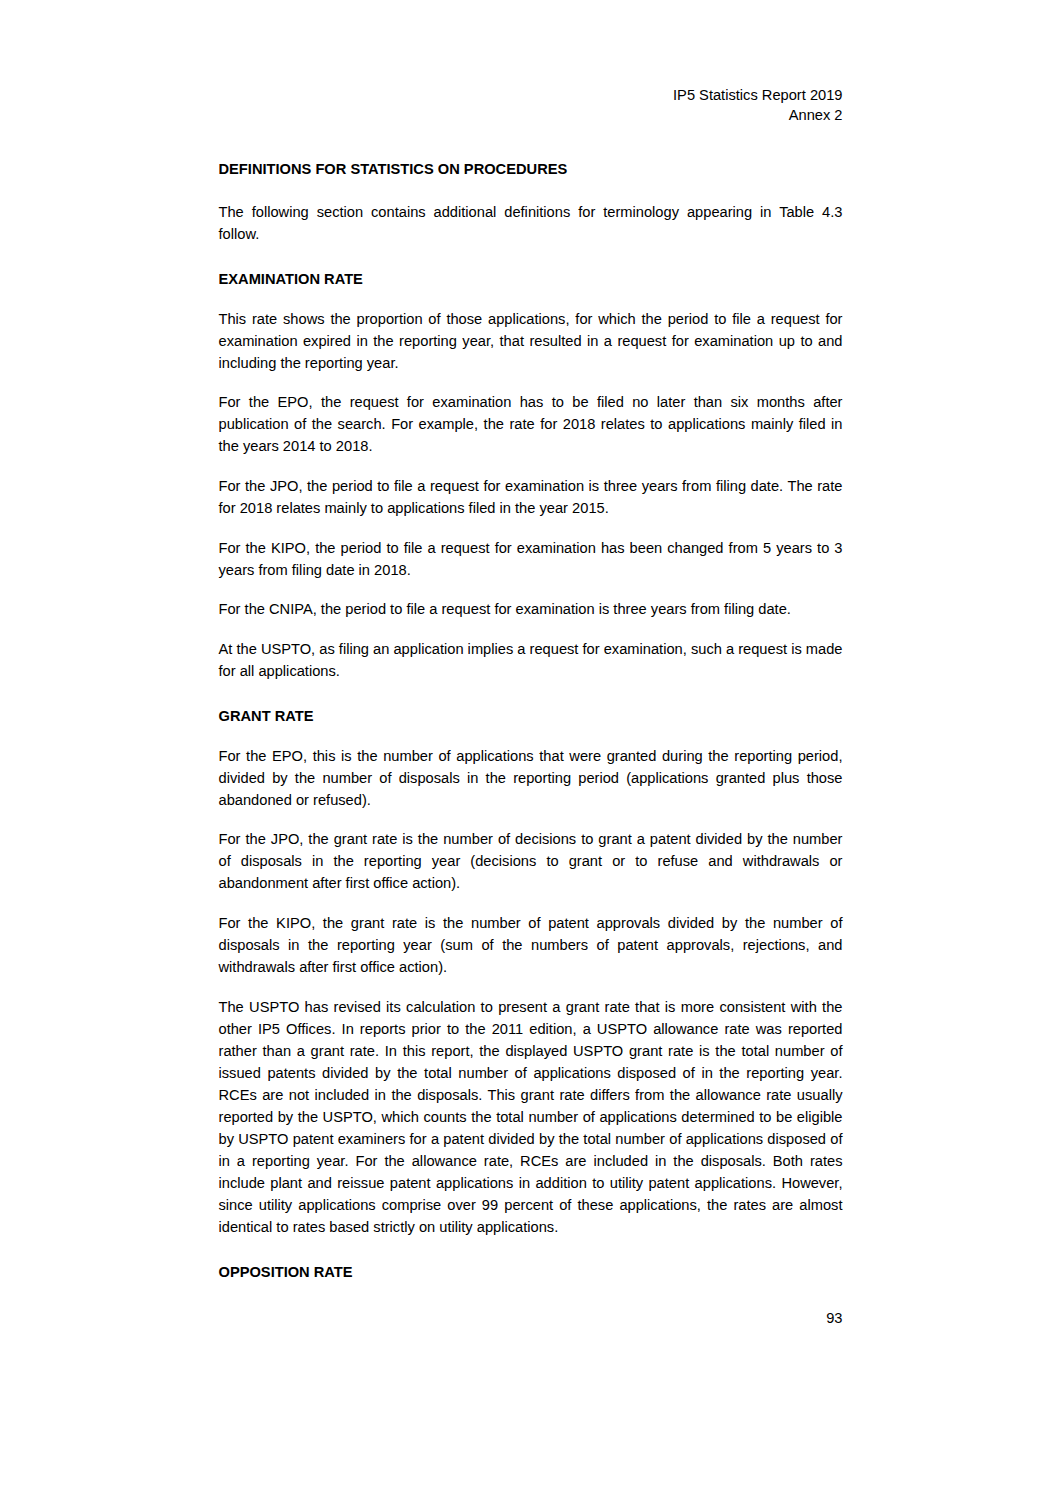IP5 Statistics Report 2019
Annex 2
Definitions for Statistics on Procedures
The following section contains additional definitions for terminology appearing in Table 4.3 follow.
Examination Rate
This rate shows the proportion of those applications, for which the period to file a request for examination expired in the reporting year, that resulted in a request for examination up to and including the reporting year.
For the EPO, the request for examination has to be filed no later than six months after publication of the search. For example, the rate for 2018 relates to applications mainly filed in the years 2014 to 2018.
For the JPO, the period to file a request for examination is three years from filing date. The rate for 2018 relates mainly to applications filed in the year 2015.
For the KIPO, the period to file a request for examination has been changed from 5 years to 3 years from filing date in 2018.
For the CNIPA, the period to file a request for examination is three years from filing date.
At the USPTO, as filing an application implies a request for examination, such a request is made for all applications.
Grant Rate
For the EPO, this is the number of applications that were granted during the reporting period, divided by the number of disposals in the reporting period (applications granted plus those abandoned or refused).
For the JPO, the grant rate is the number of decisions to grant a patent divided by the number of disposals in the reporting year (decisions to grant or to refuse and withdrawals or abandonment after first office action).
For the KIPO, the grant rate is the number of patent approvals divided by the number of disposals in the reporting year (sum of the numbers of patent approvals, rejections, and withdrawals after first office action).
The USPTO has revised its calculation to present a grant rate that is more consistent with the other IP5 Offices. In reports prior to the 2011 edition, a USPTO allowance rate was reported rather than a grant rate. In this report, the displayed USPTO grant rate is the total number of issued patents divided by the total number of applications disposed of in the reporting year. RCEs are not included in the disposals. This grant rate differs from the allowance rate usually reported by the USPTO, which counts the total number of applications determined to be eligible by USPTO patent examiners for a patent divided by the total number of applications disposed of in a reporting year. For the allowance rate, RCEs are included in the disposals. Both rates include plant and reissue patent applications in addition to utility patent applications. However, since utility applications comprise over 99 percent of these applications, the rates are almost identical to rates based strictly on utility applications.
Opposition Rate
93